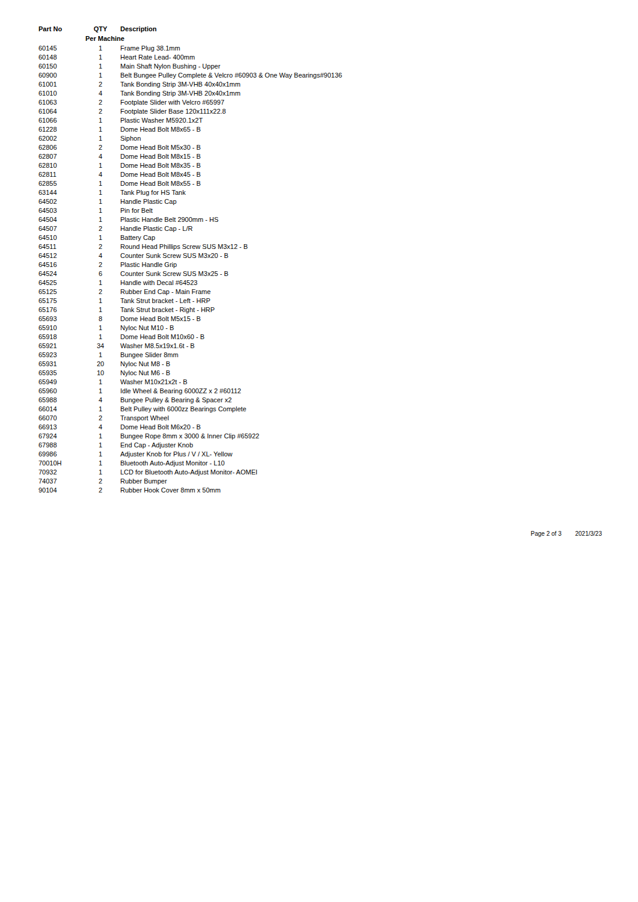| Part No | QTY | Description |
| --- | --- | --- |
| | Per Machine |
| 60145 | 1 | Frame Plug 38.1mm |
| 60148 | 1 | Heart Rate Lead- 400mm |
| 60150 | 1 | Main Shaft Nylon Bushing - Upper |
| 60900 | 1 | Belt Bungee Pulley Complete & Velcro #60903 & One Way Bearings#90136 |
| 61001 | 2 | Tank Bonding Strip 3M-VHB 40x40x1mm |
| 61010 | 4 | Tank Bonding Strip 3M-VHB 20x40x1mm |
| 61063 | 2 | Footplate Slider with Velcro #65997 |
| 61064 | 2 | Footplate Slider Base 120x111x22.8 |
| 61066 | 1 | Plastic Washer M5920.1x2T |
| 61228 | 1 | Dome Head Bolt M8x65 - B |
| 62002 | 1 | Siphon |
| 62806 | 2 | Dome Head Bolt M5x30 - B |
| 62807 | 4 | Dome Head Bolt M8x15 - B |
| 62810 | 1 | Dome Head Bolt M8x35 - B |
| 62811 | 4 | Dome Head Bolt M8x45 - B |
| 62855 | 1 | Dome Head Bolt M8x55 - B |
| 63144 | 1 | Tank Plug for HS Tank |
| 64502 | 1 | Handle Plastic Cap |
| 64503 | 1 | Pin for Belt |
| 64504 | 1 | Plastic Handle Belt 2900mm - HS |
| 64507 | 2 | Handle Plastic Cap - L/R |
| 64510 | 1 | Battery Cap |
| 64511 | 2 | Round Head Phillips Screw SUS M3x12 - B |
| 64512 | 4 | Counter Sunk Screw SUS M3x20 - B |
| 64516 | 2 | Plastic Handle Grip |
| 64524 | 6 | Counter Sunk Screw SUS M3x25 - B |
| 64525 | 1 | Handle with Decal #64523 |
| 65125 | 2 | Rubber End Cap - Main Frame |
| 65175 | 1 | Tank Strut bracket - Left - HRP |
| 65176 | 1 | Tank Strut bracket - Right - HRP |
| 65693 | 8 | Dome Head Bolt M5x15 - B |
| 65910 | 1 | Nyloc Nut M10 - B |
| 65918 | 1 | Dome Head Bolt M10x60 - B |
| 65921 | 34 | Washer M8.5x19x1.6t - B |
| 65923 | 1 | Bungee Slider 8mm |
| 65931 | 20 | Nyloc Nut M8 - B |
| 65935 | 10 | Nyloc Nut M6 - B |
| 65949 | 1 | Washer M10x21x2t - B |
| 65960 | 1 | Idle Wheel & Bearing 6000ZZ x 2 #60112 |
| 65988 | 4 | Bungee Pulley & Bearing & Spacer x2 |
| 66014 | 1 | Belt Pulley with 6000zz Bearings Complete |
| 66070 | 2 | Transport Wheel |
| 66913 | 4 | Dome Head Bolt M6x20 - B |
| 67924 | 1 | Bungee Rope 8mm x 3000 & Inner Clip #65922 |
| 67988 | 1 | End Cap - Adjuster Knob |
| 69986 | 1 | Adjuster Knob for Plus / V / XL- Yellow |
| 70010H | 1 | Bluetooth Auto-Adjust Monitor - L10 |
| 70932 | 1 | LCD for Bluetooth Auto-Adjust Monitor- AOMEI |
| 74037 | 2 | Rubber Bumper |
| 90104 | 2 | Rubber Hook Cover 8mm x 50mm |
Page 2 of 3 2021/3/23